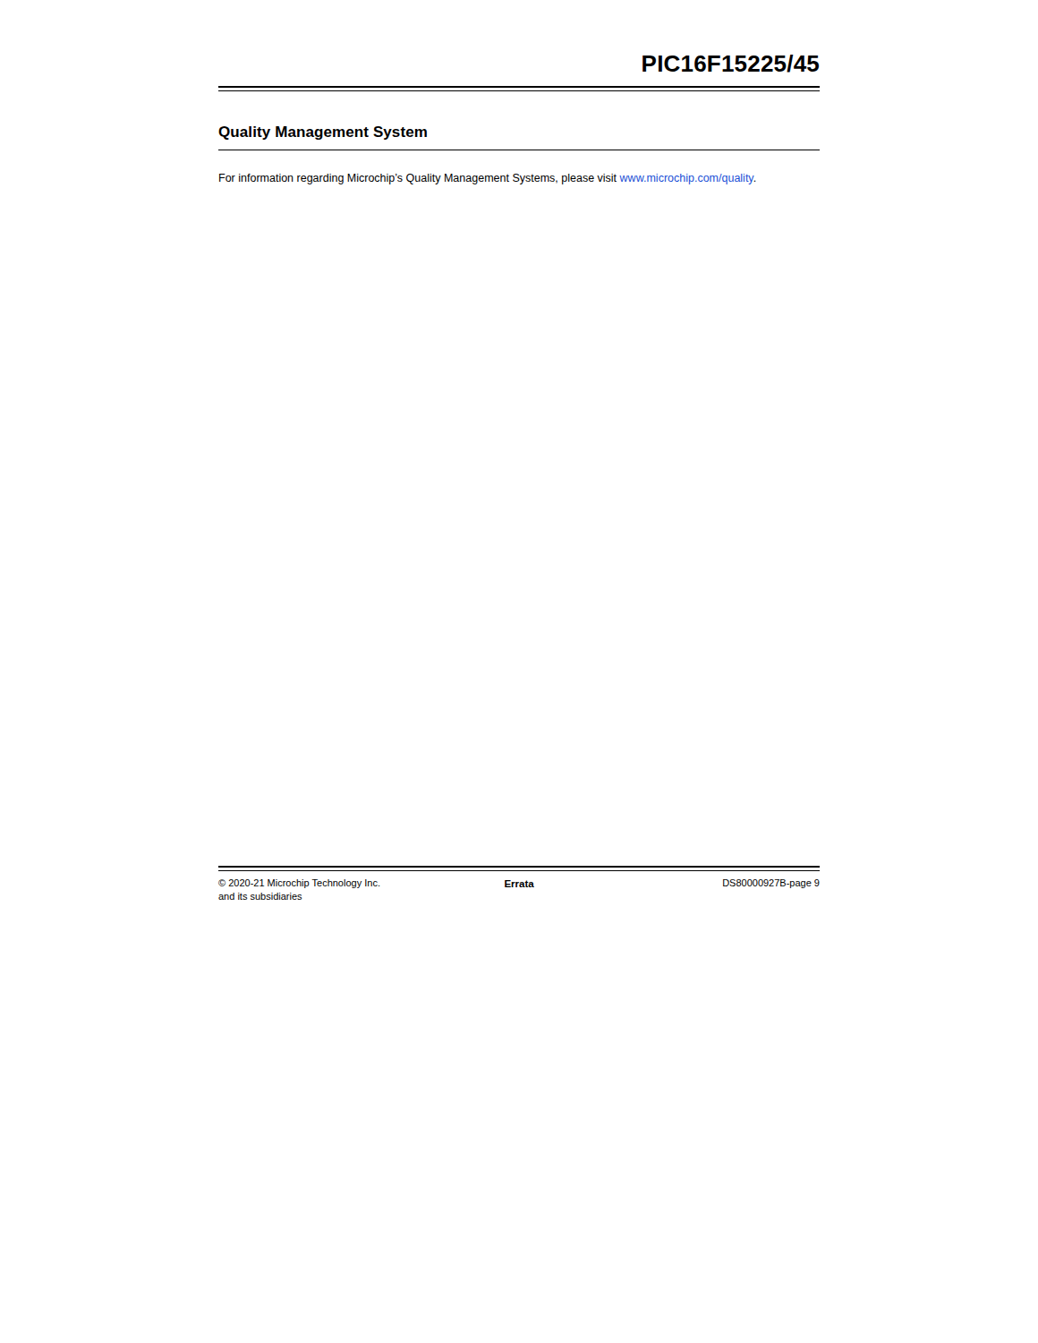PIC16F15225/45
Quality Management System
For information regarding Microchip’s Quality Management Systems, please visit www.microchip.com/quality.
© 2020-21 Microchip Technology Inc.
and its subsidiaries
Errata
DS80000927B-page 9